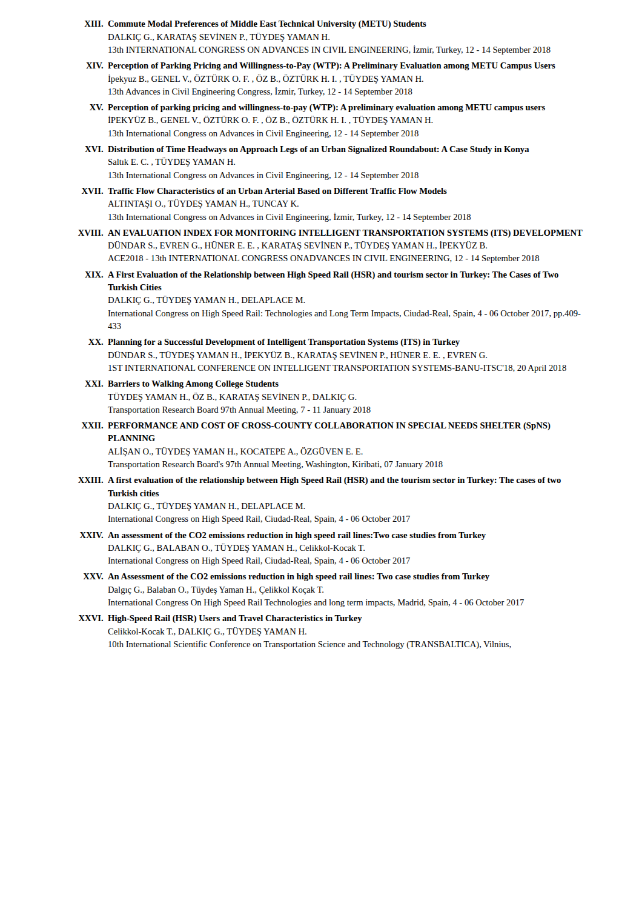XIII.
Commute Modal Preferences of Middle East Technical University (METU) Students
DALKIÇ G., KARATAŞ SEVİNEN P., TÜYDEŞ YAMAN H.
13th INTERNATIONAL CONGRESS ON ADVANCES IN CIVIL ENGINEERING, İzmir, Turkey, 12 - 14 September 2018
XIV.
Perception of Parking Pricing and Willingness-to-Pay (WTP): A Preliminary Evaluation among METU Campus Users
İpekyuz B., GENEL V., ÖZTÜRK O. F. , ÖZ B., ÖZTÜRK H. I. , TÜYDEŞ YAMAN H.
13th Advances in Civil Engineering Congress, İzmir, Turkey, 12 - 14 September 2018
XV.
Perception of parking pricing and willingness-to-pay (WTP): A preliminary evaluation among METU campus users
İPEKYÜZ B., GENEL V., ÖZTÜRK O. F. , ÖZ B., ÖZTÜRK H. I. , TÜYDEŞ YAMAN H.
13th International Congress on Advances in Civil Engineering, 12 - 14 September 2018
XVI.
Distribution of Time Headways on Approach Legs of an Urban Signalized Roundabout: A Case Study in Konya
Saltık E. C. , TÜYDEŞ YAMAN H.
13th International Congress on Advances in Civil Engineering, 12 - 14 September 2018
XVII.
Traffic Flow Characteristics of an Urban Arterial Based on Different Traffic Flow Models
ALTINTAŞI O., TÜYDEŞ YAMAN H., TUNCAY K.
13th International Congress on Advances in Civil Engineering, İzmir, Turkey, 12 - 14 September 2018
XVIII.
AN EVALUATION INDEX FOR MONITORING INTELLIGENT TRANSPORTATION SYSTEMS (ITS) DEVELOPMENT
DÜNDAR S., EVREN G., HÜNER E. E. , KARATAŞ SEVİNEN P., TÜYDEŞ YAMAN H., İPEKYÜZ B.
ACE2018 - 13th INTERNATIONAL CONGRESS ONADVANCES IN CIVIL ENGINEERING, 12 - 14 September 2018
XIX.
A First Evaluation of the Relationship between High Speed Rail (HSR) and tourism sector in Turkey: The Cases of Two Turkish Cities
DALKIÇ G., TÜYDEŞ YAMAN H., DELAPLACE M.
International Congress on High Speed Rail: Technologies and Long Term Impacts, Ciudad-Real, Spain, 4 - 06 October 2017, pp.409-433
XX.
Planning for a Successful Development of Intelligent Transportation Systems (ITS) in Turkey
DÜNDAR S., TÜYDEŞ YAMAN H., İPEKYÜZ B., KARATAŞ SEVİNEN P., HÜNER E. E. , EVREN G.
1ST INTERNATIONAL CONFERENCE ON INTELLIGENT TRANSPORTATION SYSTEMS-BANU-ITSC'18, 20 April 2018
XXI.
Barriers to Walking Among College Students
TÜYDEŞ YAMAN H., ÖZ B., KARATAŞ SEVİNEN P., DALKIÇ G.
Transportation Research Board 97th Annual Meeting, 7 - 11 January 2018
XXII.
PERFORMANCE AND COST OF CROSS-COUNTY COLLABORATION IN SPECIAL NEEDS SHELTER (SpNS) PLANNING
ALİŞAN O., TÜYDEŞ YAMAN H., KOCATEPE A., ÖZGÜVEN E. E.
Transportation Research Board's 97th Annual Meeting, Washington, Kiribati, 07 January 2018
XXIII.
A first evaluation of the relationship between High Speed Rail (HSR) and the tourism sector in Turkey: The cases of two Turkish cities
DALKIÇ G., TÜYDEŞ YAMAN H., DELAPLACE M.
International Congress on High Speed Rail, Ciudad-Real, Spain, 4 - 06 October 2017
XXIV.
An assessment of the CO2 emissions reduction in high speed rail lines:Two case studies from Turkey
DALKIÇ G., BALABAN O., TÜYDEŞ YAMAN H., Celikkol-Kocak T.
International Congress on High Speed Rail, Ciudad-Real, Spain, 4 - 06 October 2017
XXV.
An Assessment of the CO2 emissions reduction in high speed rail lines: Two case studies from Turkey
Dalgıç G., Balaban O., Tüydeş Yaman H., Çelikkol Koçak T.
International Congress On High Speed Rail Technologies and long term impacts, Madrid, Spain, 4 - 06 October 2017
XXVI.
High-Speed Rail (HSR) Users and Travel Characteristics in Turkey
Celikkol-Kocak T., DALKIÇ G., TÜYDEŞ YAMAN H.
10th International Scientific Conference on Transportation Science and Technology (TRANSBALTICA), Vilnius,